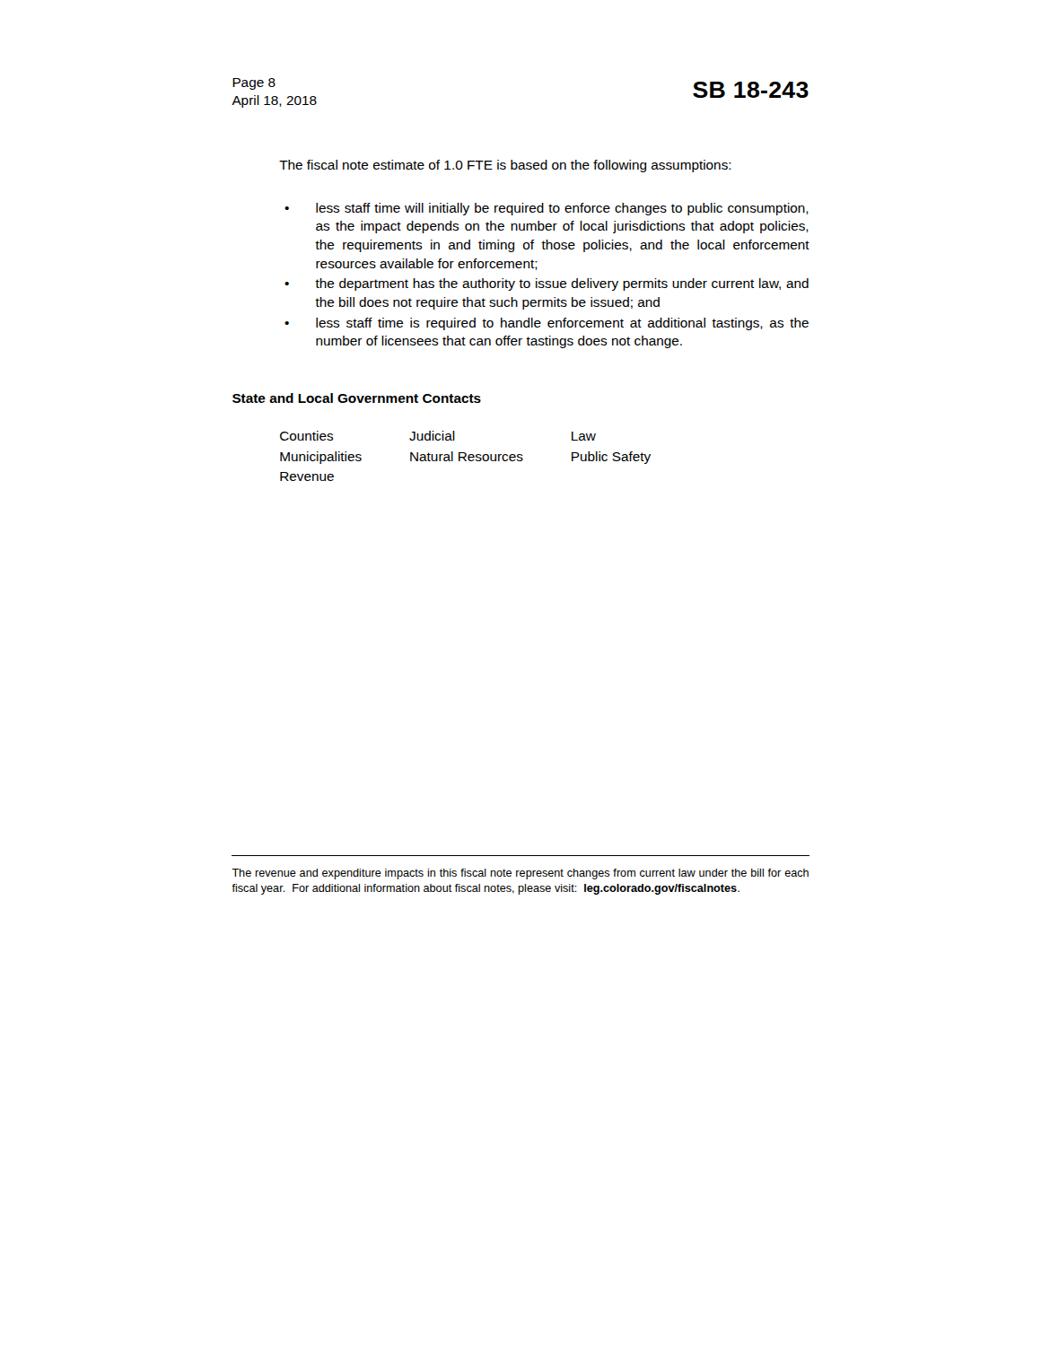Page 8
April 18, 2018
SB 18-243
The fiscal note estimate of 1.0 FTE is based on the following assumptions:
less staff time will initially be required to enforce changes to public consumption, as the impact depends on the number of local jurisdictions that adopt policies, the requirements in and timing of those policies, and the local enforcement resources available for enforcement;
the department has the authority to issue delivery permits under current law, and the bill does not require that such permits be issued; and
less staff time is required to handle enforcement at additional tastings, as the number of licensees that can offer tastings does not change.
State and Local Government Contacts
| Counties | Judicial | Law |
| Municipalities | Natural Resources | Public Safety |
| Revenue | | |
The revenue and expenditure impacts in this fiscal note represent changes from current law under the bill for each fiscal year. For additional information about fiscal notes, please visit: leg.colorado.gov/fiscalnotes.